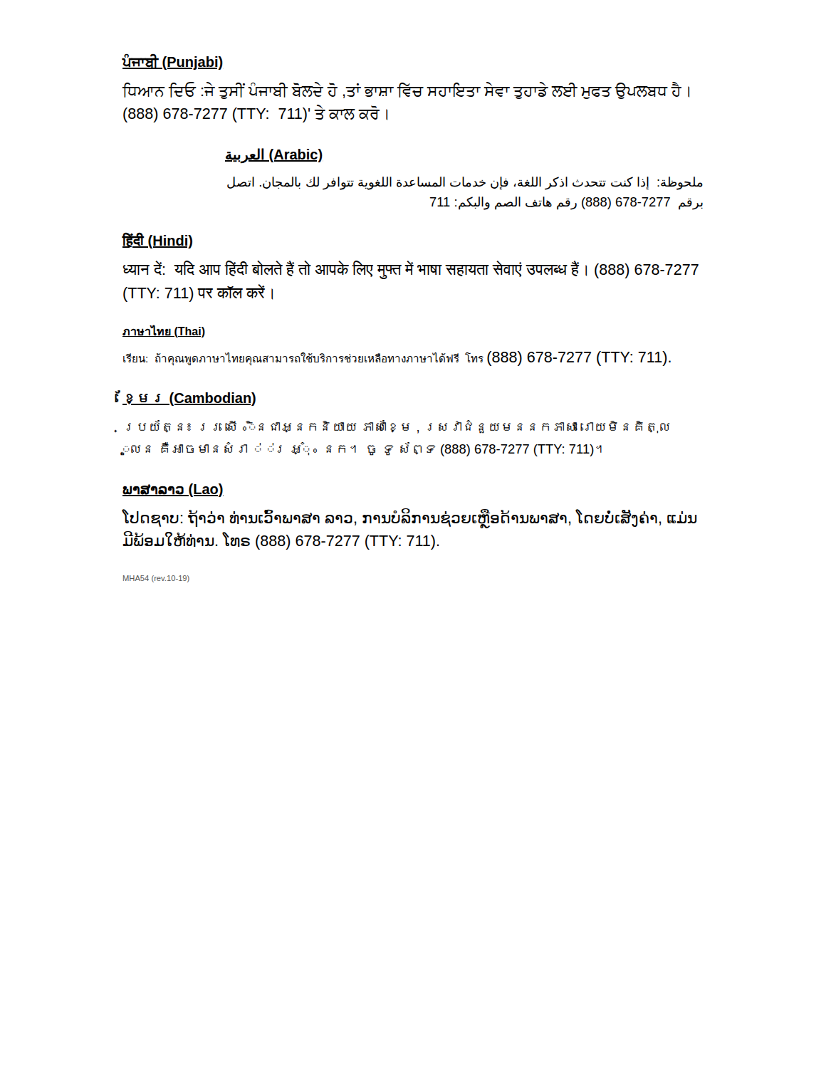ਪੰਜਾਬੀ (Punjabi)
ਧਿਆਨ ਦਿਓ :ਜੇ ਤੁਸੀਂ ਪੰਜਾਬੀ ਬੋਲਦੇ ਹੋ ,ਤਾਂ ਭਾਸ਼ਾ ਵਿੱਚ ਸਹਾਇਤਾ ਸੇਵਾ ਤੁਹਾਡੇ ਲਈ ਮੁਫਤ ਉਪਲਬਧ ਹੈ। (888) 678-7277 (TTY: 711)' ਤੇ ਕਾਲ ਕਰੋ।
العربية (Arabic)
ملحوظة: إذا كنت تتحدث اذكر اللغة، فإن خدمات المساعدة اللغوية تتوافر لك بالمجان. اتصل برقم 7277-678 (888) رقم هاتف الصم والبكم: 711
हिंदी (Hindi)
ध्यान दें: यदि आप हिंदी बोलते हैं तो आपके लिए मुफ्त में भाषा सहायता सेवाएं उपलब्ध हैं। (888) 678-7277 (TTY: 711) पर कॉल करें।
ภาษาไทย (Thai)
เรียน: ถ้าคุณพูดภาษาไทยคุณสามารถใช้บริการช่วยเหลือทางภาษาได้ฟรี โทร (888) 678-7277 (TTY: 711).
ខ្មែរ (Cambodian)
ប្រយ័ត្ន៖ ររ សើ ៰ិនជាអ្នកនិយាយ ភាសាខ្មែ , រសវាជំនួយមននកភាសា រោយមិនគិតុ្ល ូ្លន គឺអាចមានសំរា ់ ់រ អ្ុំ ៰ នក។ ចូ ទូ ស័ព្ទ (888) 678-7277 (TTY: 711)។
ພາສາລາວ (Lao)
ໂປດຊາບ: ຖ້າວ່າ ທ່ານເວົ້າພາສາ ລາວ, ການບໍລິການຊ່ວຍເຫຼືອດ້ານພາສາ, ໂດຍບໍ່ເສັງຄ່າ, ແມ່ນມີພ້ອມໃຫ້ທ່ານ. ໂທຣ (888) 678-7277 (TTY: 711).
MHA54 (rev.10-19)